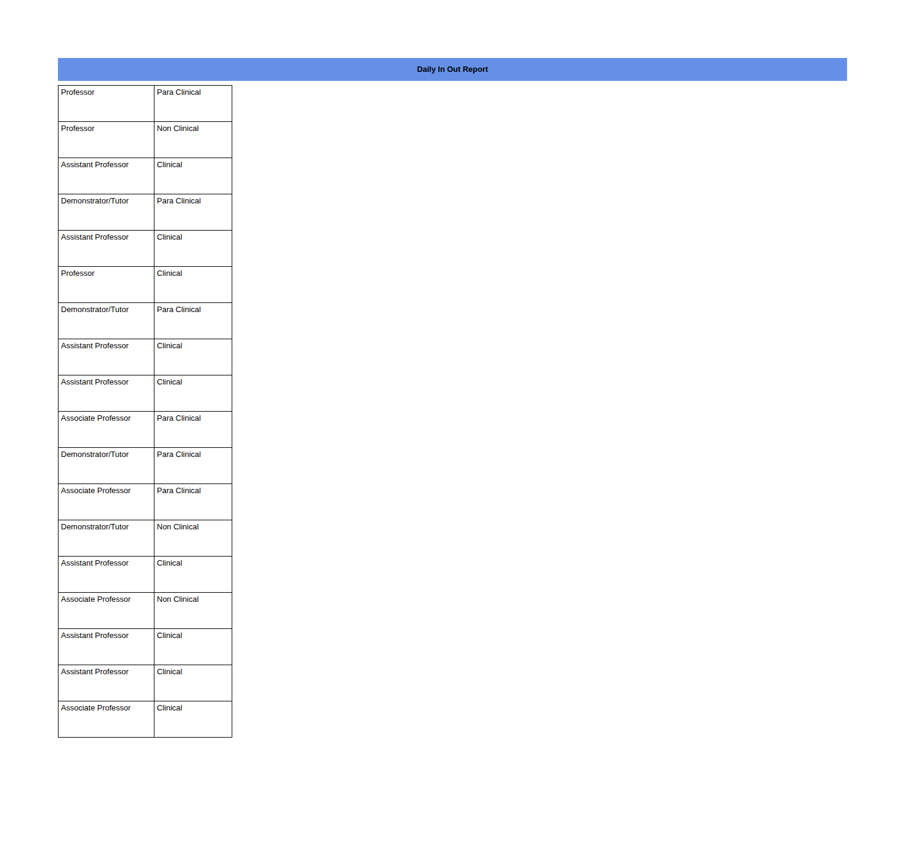Daily In Out Report
| Professor | Para Clinical |
| Professor | Non Clinical |
| Assistant Professor | Clinical |
| Demonstrator/Tutor | Para Clinical |
| Assistant Professor | Clinical |
| Professor | Clinical |
| Demonstrator/Tutor | Para Clinical |
| Assistant Professor | Clinical |
| Assistant Professor | Clinical |
| Associate Professor | Para Clinical |
| Demonstrator/Tutor | Para Clinical |
| Associate Professor | Para Clinical |
| Demonstrator/Tutor | Non Clinical |
| Assistant Professor | Clinical |
| Associate Professor | Non Clinical |
| Assistant Professor | Clinical |
| Assistant Professor | Clinical |
| Associate Professor | Clinical |